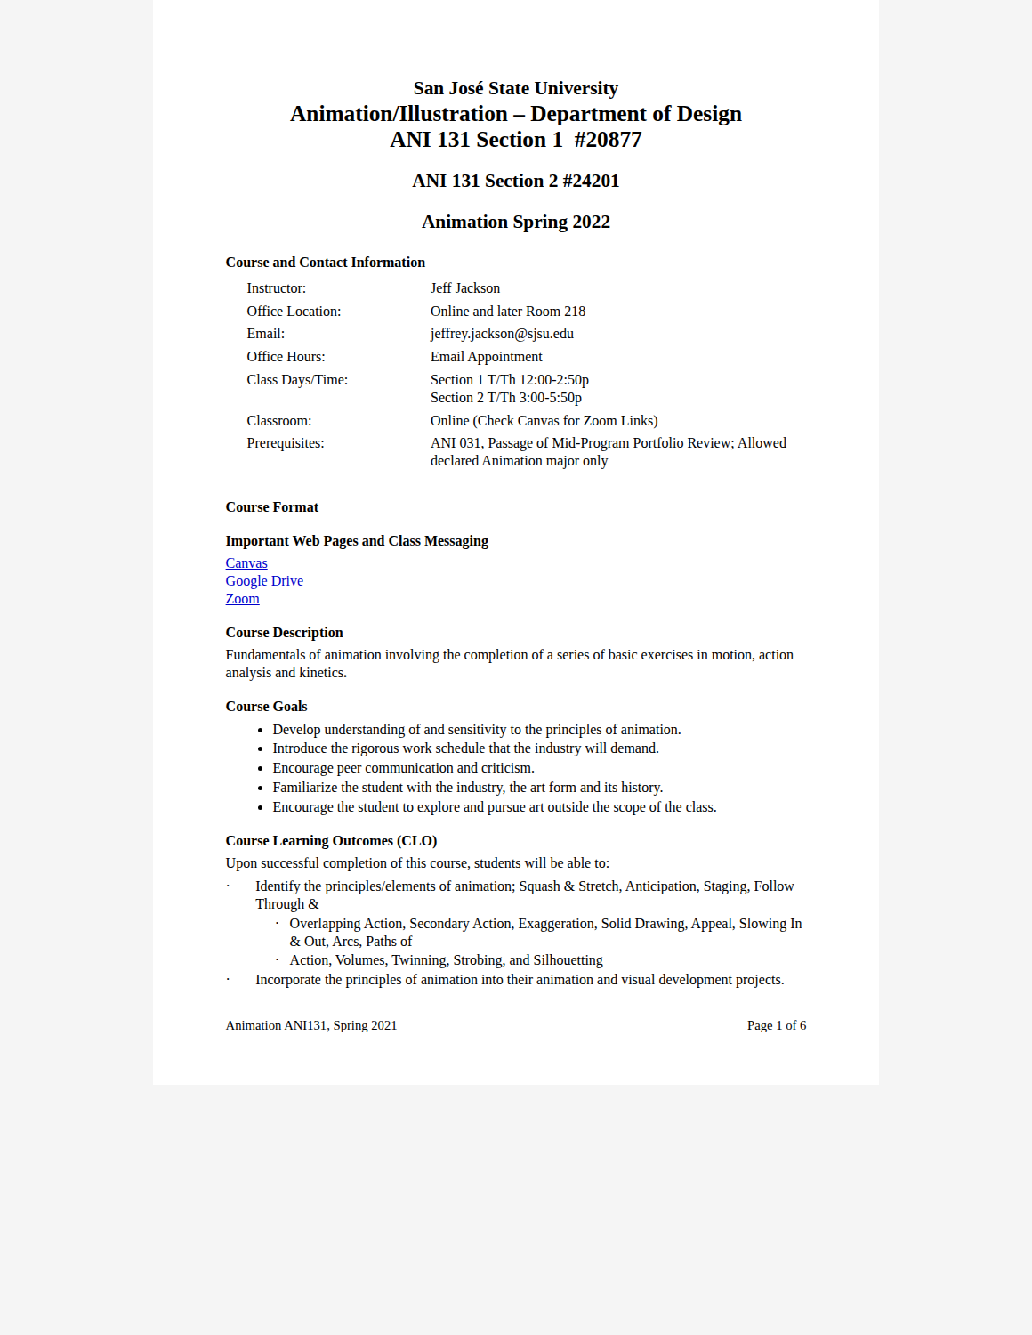San José State University
Animation/Illustration – Department of Design
ANI 131 Section 1 #20877
ANI 131 Section 2 #24201
Animation Spring 2022
Course and Contact Information
| Instructor: | Jeff Jackson |
| Office Location: | Online and later Room 218 |
| Email: | jeffrey.jackson@sjsu.edu |
| Office Hours: | Email Appointment |
| Class Days/Time: | Section 1 T/Th 12:00-2:50p Section 2 T/Th 3:00-5:50p |
| Classroom: | Online (Check Canvas for Zoom Links) |
| Prerequisites: | ANI 031, Passage of Mid-Program Portfolio Review; Allowed declared Animation major only |
Course Format
Important Web Pages and Class Messaging
Canvas Google Drive Zoom
Course Description
Fundamentals of animation involving the completion of a series of basic exercises in motion, action analysis and kinetics.
Course Goals
Develop understanding of and sensitivity to the principles of animation.
Introduce the rigorous work schedule that the industry will demand.
Encourage peer communication and criticism.
Familiarize the student with the industry, the art form and its history.
Encourage the student to explore and pursue art outside the scope of the class.
Course Learning Outcomes (CLO)
Upon successful completion of this course, students will be able to:
·
Identify the principles/elements of animation; Squash & Stretch, Anticipation, Staging, Follow Through &
·
Overlapping Action, Secondary Action, Exaggeration, Solid Drawing, Appeal, Slowing In & Out, Arcs, Paths of
·
Action, Volumes, Twinning, Strobing, and Silhouetting
·
Incorporate the principles of animation into their animation and visual development projects.
Animation ANI131, Spring 2021
Page 1 of 6